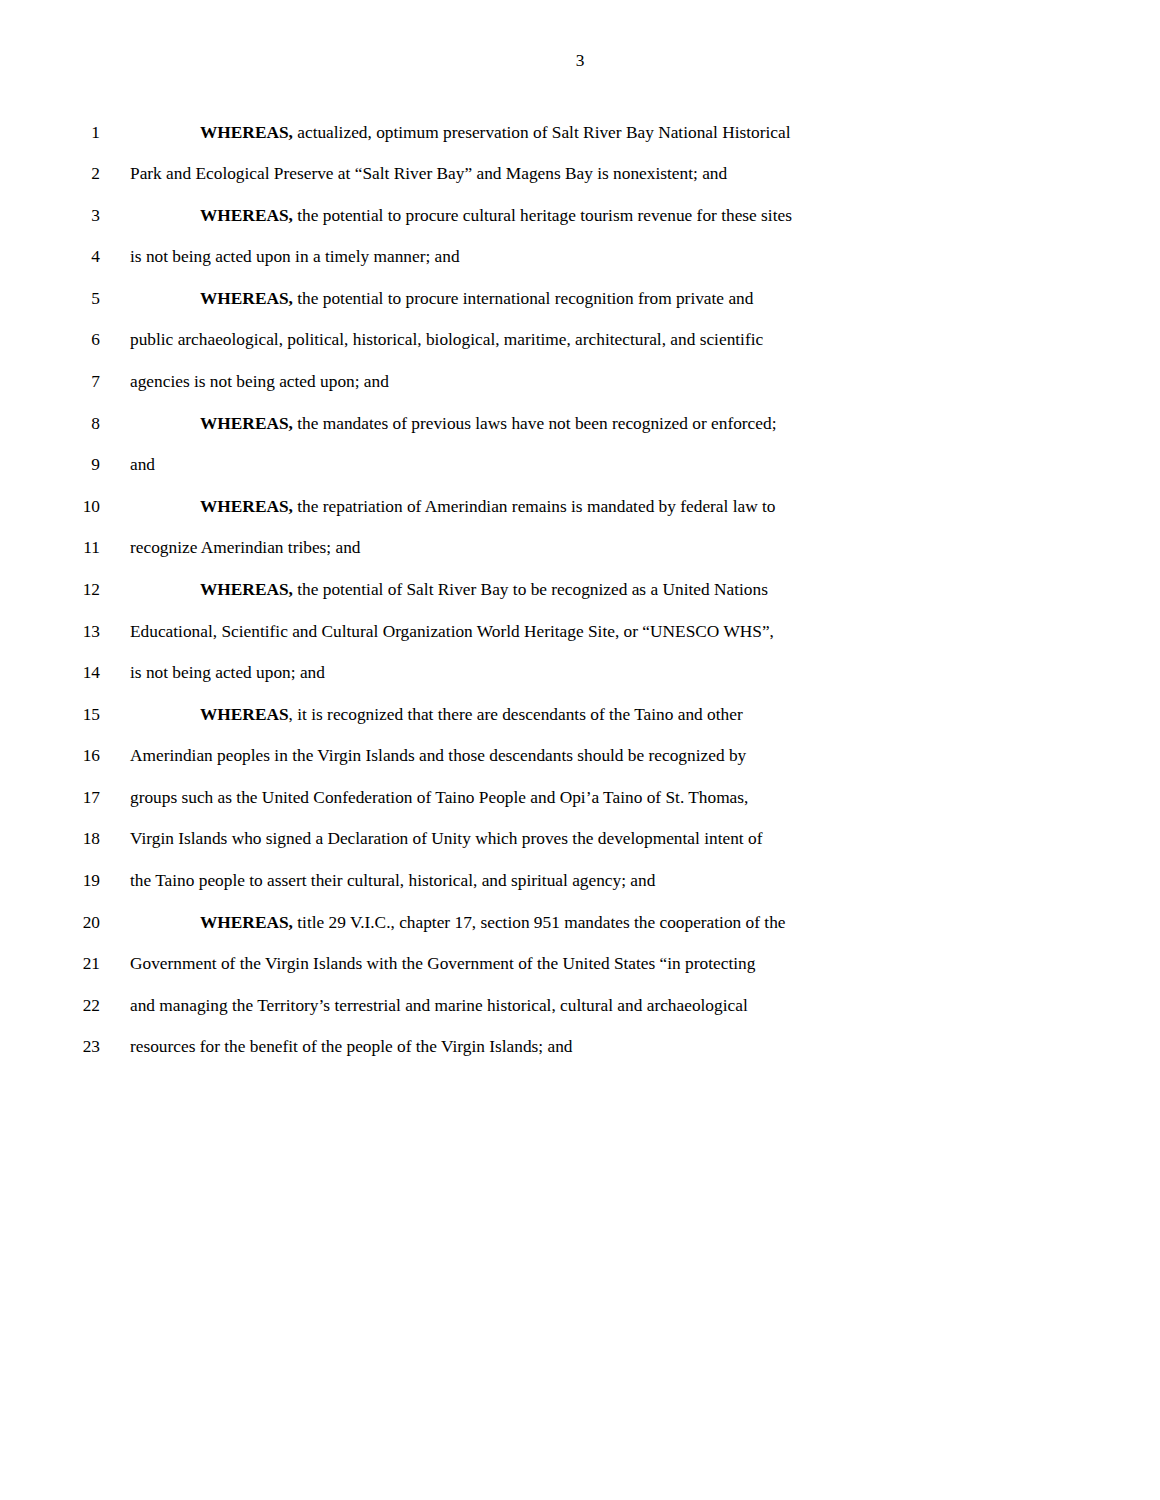3
1
WHEREAS, actualized, optimum preservation of Salt River Bay National Historical
2
Park and Ecological Preserve at “Salt River Bay” and Magens Bay is nonexistent; and
3
WHEREAS, the potential to procure cultural heritage tourism revenue for these sites
4
is not being acted upon in a timely manner; and
5
WHEREAS, the potential to procure international recognition from private and
6
public archaeological, political, historical, biological, maritime, architectural, and scientific
7
agencies is not being acted upon; and
8
WHEREAS, the mandates of previous laws have not been recognized or enforced;
9
and
10
WHEREAS, the repatriation of Amerindian remains is mandated by federal law to
11
recognize Amerindian tribes; and
12
WHEREAS, the potential of Salt River Bay to be recognized as a United Nations
13
Educational, Scientific and Cultural Organization World Heritage Site, or “UNESCO WHS”,
14
is not being acted upon; and
15
WHEREAS, it is recognized that there are descendants of the Taino and other
16
Amerindian peoples in the Virgin Islands and those descendants should be recognized by
17
groups such as the United Confederation of Taino People and Opi’a Taino of St. Thomas,
18
Virgin Islands who signed a Declaration of Unity which proves the developmental intent of
19
the Taino people to assert their cultural, historical, and spiritual agency; and
20
WHEREAS, title 29 V.I.C., chapter 17, section 951 mandates the cooperation of the
21
Government of the Virgin Islands with the Government of the United States “in protecting
22
and managing the Territory’s terrestrial and marine historical, cultural and archaeological
23
resources for the benefit of the people of the Virgin Islands; and